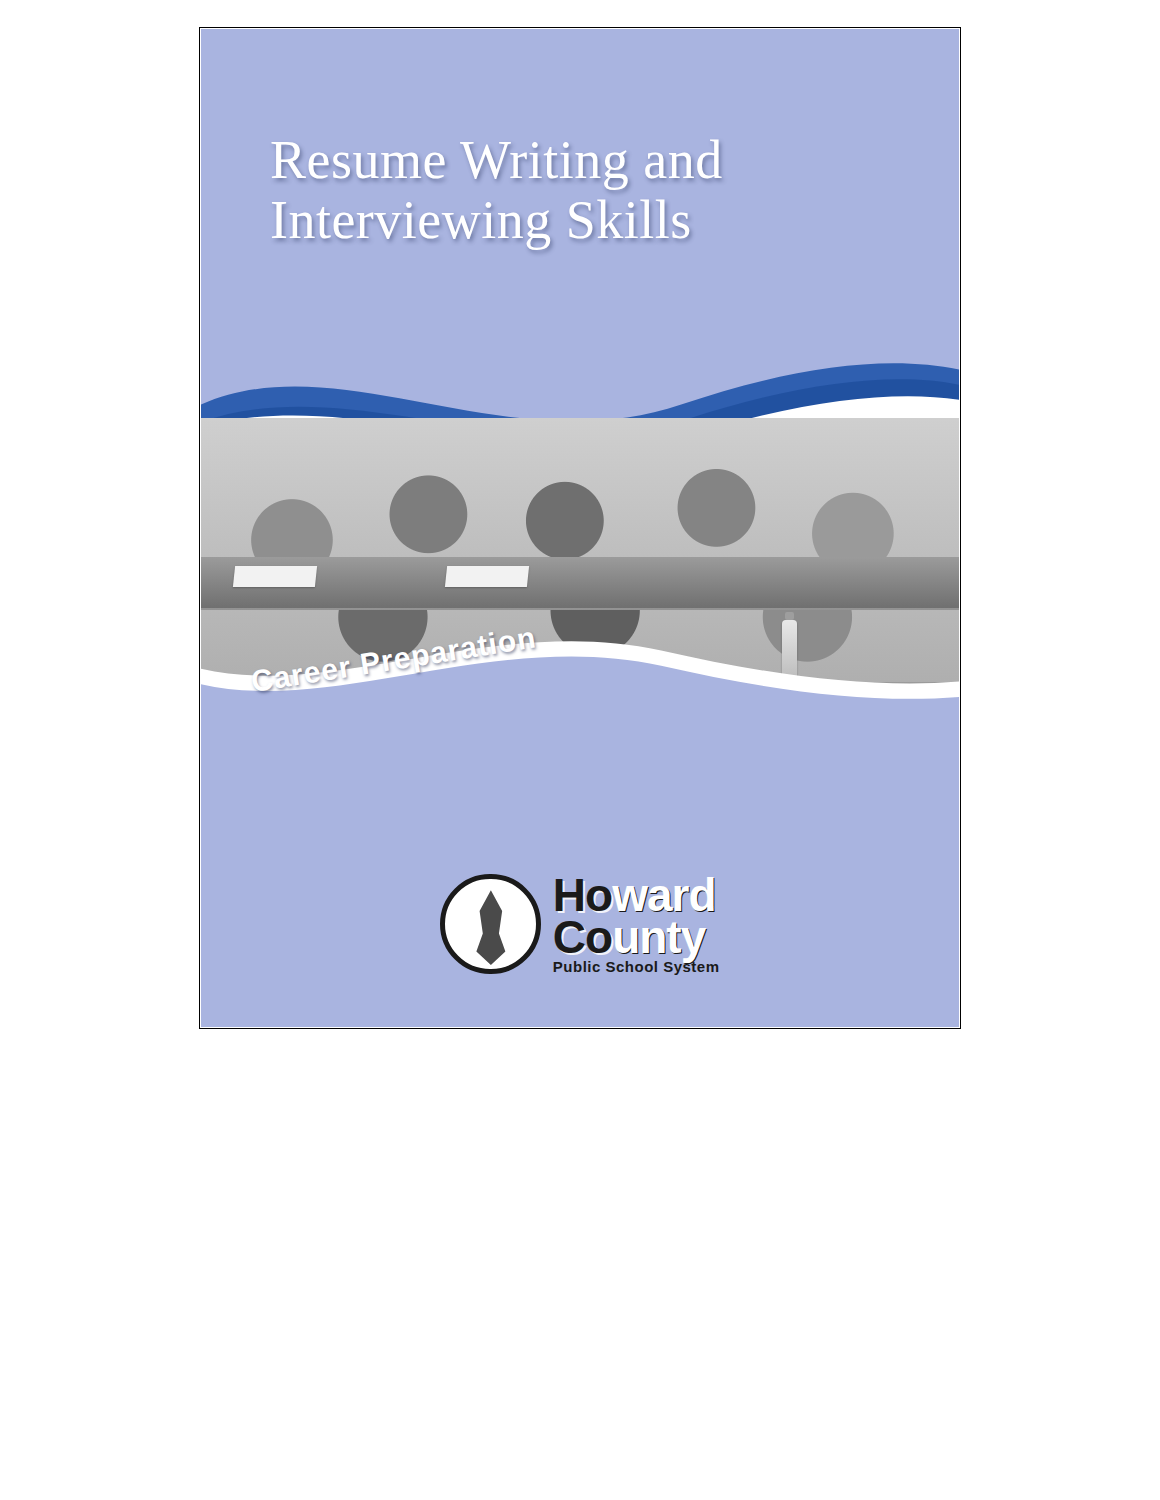Resume Writing and
Interviewing Skills
Career Preparation
Ho ward
Co unty
Public School System
Howard County Public School System